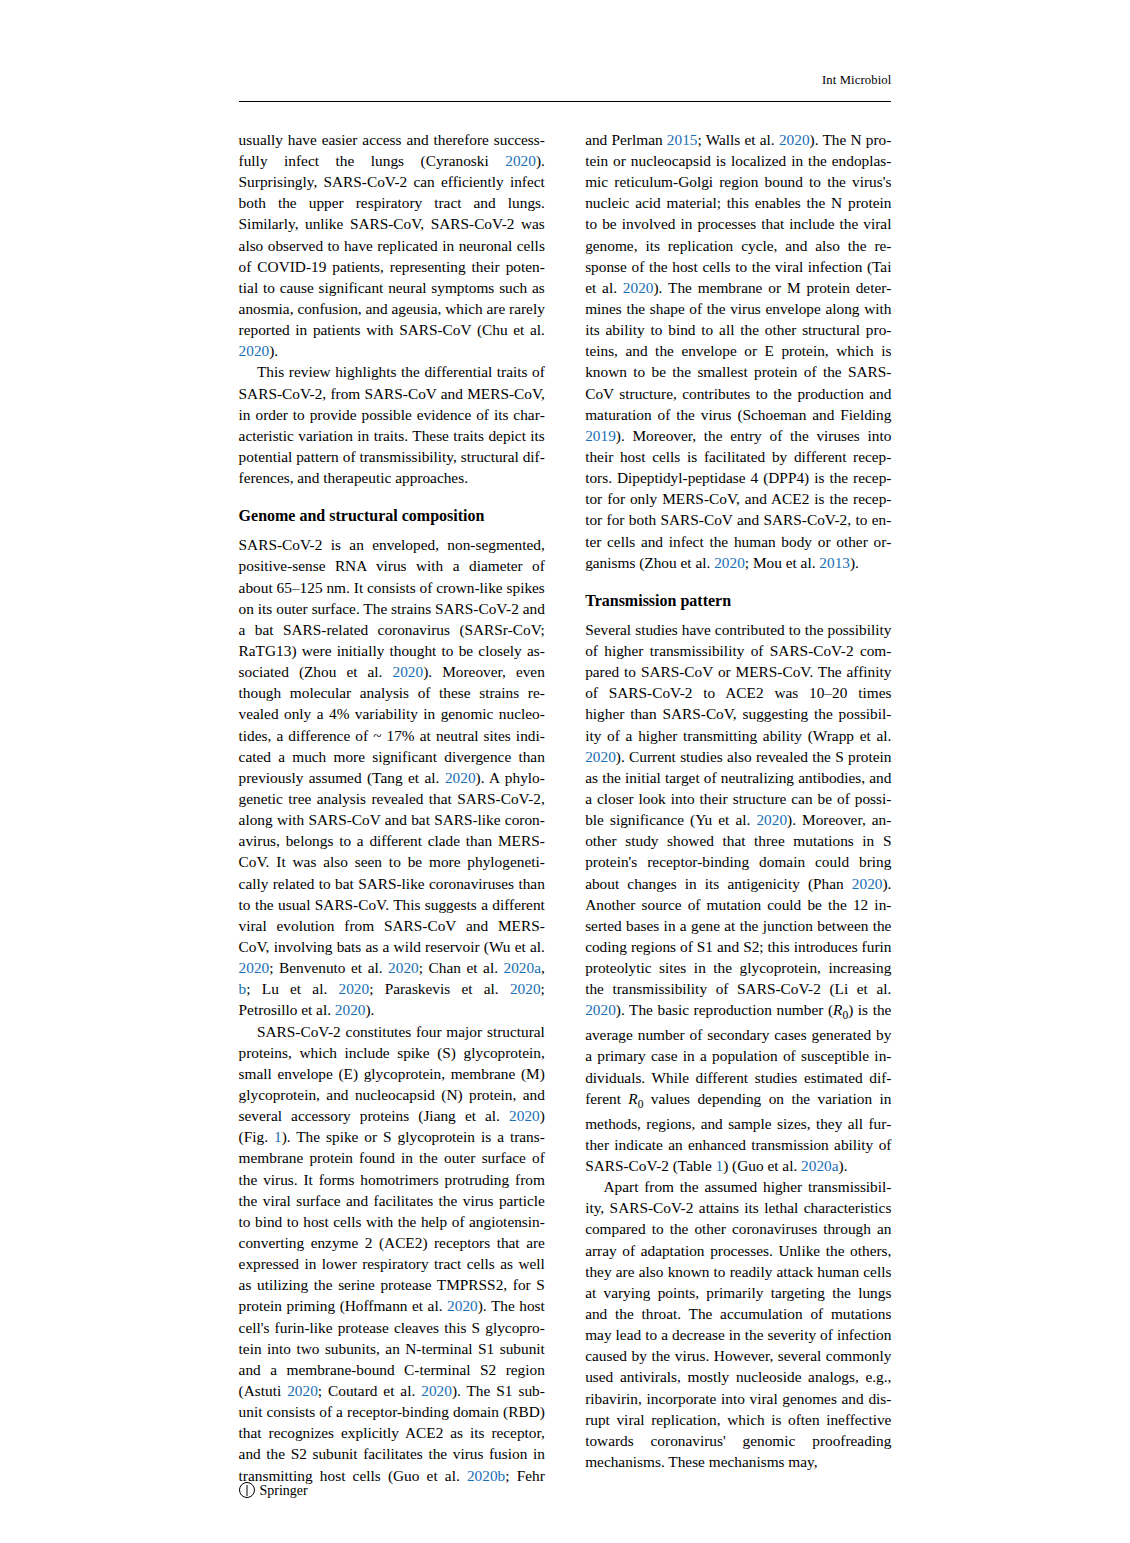Int Microbiol
usually have easier access and therefore successfully infect the lungs (Cyranoski 2020). Surprisingly, SARS-CoV-2 can efficiently infect both the upper respiratory tract and lungs. Similarly, unlike SARS-CoV, SARS-CoV-2 was also observed to have replicated in neuronal cells of COVID-19 patients, representing their potential to cause significant neural symptoms such as anosmia, confusion, and ageusia, which are rarely reported in patients with SARS-CoV (Chu et al. 2020).
This review highlights the differential traits of SARS-CoV-2, from SARS-CoV and MERS-CoV, in order to provide possible evidence of its characteristic variation in traits. These traits depict its potential pattern of transmissibility, structural differences, and therapeutic approaches.
Genome and structural composition
SARS-CoV-2 is an enveloped, non-segmented, positive-sense RNA virus with a diameter of about 65–125 nm. It consists of crown-like spikes on its outer surface. The strains SARS-CoV-2 and a bat SARS-related coronavirus (SARSr-CoV; RaTG13) were initially thought to be closely associated (Zhou et al. 2020). Moreover, even though molecular analysis of these strains revealed only a 4% variability in genomic nucleotides, a difference of ~ 17% at neutral sites indicated a much more significant divergence than previously assumed (Tang et al. 2020). A phylogenetic tree analysis revealed that SARS-CoV-2, along with SARS-CoV and bat SARS-like coronavirus, belongs to a different clade than MERS-CoV. It was also seen to be more phylogenetically related to bat SARS-like coronaviruses than to the usual SARS-CoV. This suggests a different viral evolution from SARS-CoV and MERS-CoV, involving bats as a wild reservoir (Wu et al. 2020; Benvenuto et al. 2020; Chan et al. 2020a, b; Lu et al. 2020; Paraskevis et al. 2020; Petrosillo et al. 2020).
SARS-CoV-2 constitutes four major structural proteins, which include spike (S) glycoprotein, small envelope (E) glycoprotein, membrane (M) glycoprotein, and nucleocapsid (N) protein, and several accessory proteins (Jiang et al. 2020) (Fig. 1). The spike or S glycoprotein is a transmembrane protein found in the outer surface of the virus. It forms homotrimers protruding from the viral surface and facilitates the virus particle to bind to host cells with the help of angiotensin-converting enzyme 2 (ACE2) receptors that are expressed in lower respiratory tract cells as well as utilizing the serine protease TMPRSS2, for S protein priming (Hoffmann et al. 2020). The host cell's furin-like protease cleaves this S glycoprotein into two subunits, an N-terminal S1 subunit and a membrane-bound C-terminal S2 region (Astuti 2020; Coutard et al. 2020). The S1 subunit consists of a receptor-binding domain (RBD) that recognizes explicitly ACE2 as its receptor, and the S2 subunit facilitates the virus fusion in transmitting host cells (Guo et al. 2020b; Fehr and Perlman 2015; Walls et al. 2020). The N protein or nucleocapsid is localized in the endoplasmic reticulum-Golgi region bound to the virus's nucleic acid material; this enables the N protein to be involved in processes that include the viral genome, its replication cycle, and also the response of the host cells to the viral infection (Tai et al. 2020). The membrane or M protein determines the shape of the virus envelope along with its ability to bind to all the other structural proteins, and the envelope or E protein, which is known to be the smallest protein of the SARS-CoV structure, contributes to the production and maturation of the virus (Schoeman and Fielding 2019). Moreover, the entry of the viruses into their host cells is facilitated by different receptors. Dipeptidyl-peptidase 4 (DPP4) is the receptor for only MERS-CoV, and ACE2 is the receptor for both SARS-CoV and SARS-CoV-2, to enter cells and infect the human body or other organisms (Zhou et al. 2020; Mou et al. 2013).
Transmission pattern
Several studies have contributed to the possibility of higher transmissibility of SARS-CoV-2 compared to SARS-CoV or MERS-CoV. The affinity of SARS-CoV-2 to ACE2 was 10–20 times higher than SARS-CoV, suggesting the possibility of a higher transmitting ability (Wrapp et al. 2020). Current studies also revealed the S protein as the initial target of neutralizing antibodies, and a closer look into their structure can be of possible significance (Yu et al. 2020). Moreover, another study showed that three mutations in S protein's receptor-binding domain could bring about changes in its antigenicity (Phan 2020). Another source of mutation could be the 12 inserted bases in a gene at the junction between the coding regions of S1 and S2; this introduces furin proteolytic sites in the glycoprotein, increasing the transmissibility of SARS-CoV-2 (Li et al. 2020). The basic reproduction number (R0) is the average number of secondary cases generated by a primary case in a population of susceptible individuals. While different studies estimated different R0 values depending on the variation in methods, regions, and sample sizes, they all further indicate an enhanced transmission ability of SARS-CoV-2 (Table 1) (Guo et al. 2020a).
Apart from the assumed higher transmissibility, SARS-CoV-2 attains its lethal characteristics compared to the other coronaviruses through an array of adaptation processes. Unlike the others, they are also known to readily attack human cells at varying points, primarily targeting the lungs and the throat. The accumulation of mutations may lead to a decrease in the severity of infection caused by the virus. However, several commonly used antivirals, mostly nucleoside analogs, e.g., ribavirin, incorporate into viral genomes and disrupt viral replication, which is often ineffective towards coronavirus' genomic proofreading mechanisms. These mechanisms may,
Springer